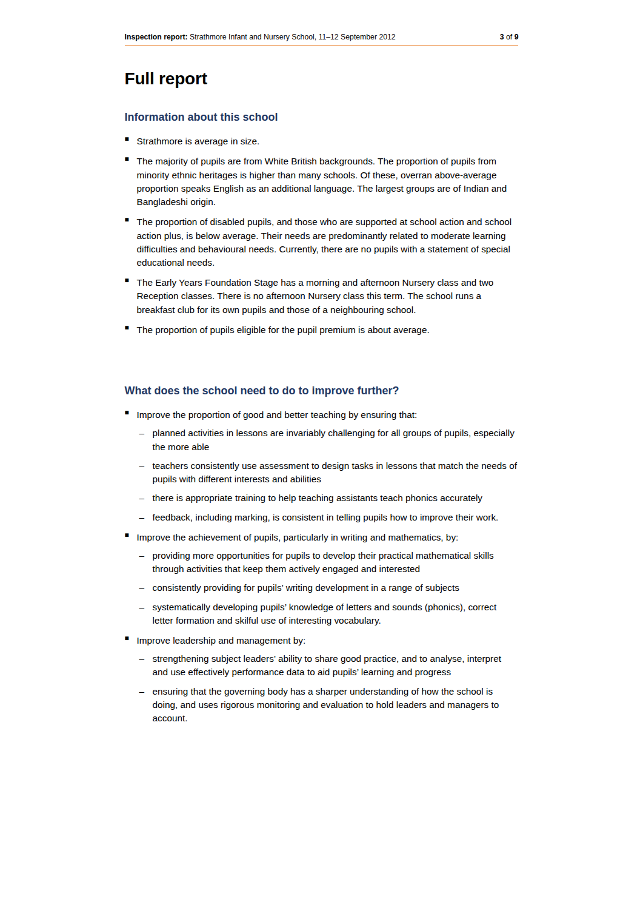Inspection report: Strathmore Infant and Nursery School, 11–12 September 2012
3 of 9
Full report
Information about this school
Strathmore is average in size.
The majority of pupils are from White British backgrounds. The proportion of pupils from minority ethnic heritages is higher than many schools. Of these, overran above-average proportion speaks English as an additional language. The largest groups are of Indian and Bangladeshi origin.
The proportion of disabled pupils, and those who are supported at school action and school action plus, is below average. Their needs are predominantly related to moderate learning difficulties and behavioural needs. Currently, there are no pupils with a statement of special educational needs.
The Early Years Foundation Stage has a morning and afternoon Nursery class and two Reception classes. There is no afternoon Nursery class this term. The school runs a breakfast club for its own pupils and those of a neighbouring school.
The proportion of pupils eligible for the pupil premium is about average.
What does the school need to do to improve further?
Improve the proportion of good and better teaching by ensuring that:
planned activities in lessons are invariably challenging for all groups of pupils, especially the more able
teachers consistently use assessment to design tasks in lessons that match the needs of pupils with different interests and abilities
there is appropriate training to help teaching assistants teach phonics accurately
feedback, including marking, is consistent in telling pupils how to improve their work.
Improve the achievement of pupils, particularly in writing and mathematics, by:
providing more opportunities for pupils to develop their practical mathematical skills through activities that keep them actively engaged and interested
consistently providing for pupils’ writing development in a range of subjects
systematically developing pupils’ knowledge of letters and sounds (phonics), correct letter formation and skilful use of interesting vocabulary.
Improve leadership and management by:
strengthening subject leaders’ ability to share good practice, and to analyse, interpret and use effectively performance data to aid pupils’ learning and progress
ensuring that the governing body has a sharper understanding of how the school is doing, and uses rigorous monitoring and evaluation to hold leaders and managers to account.